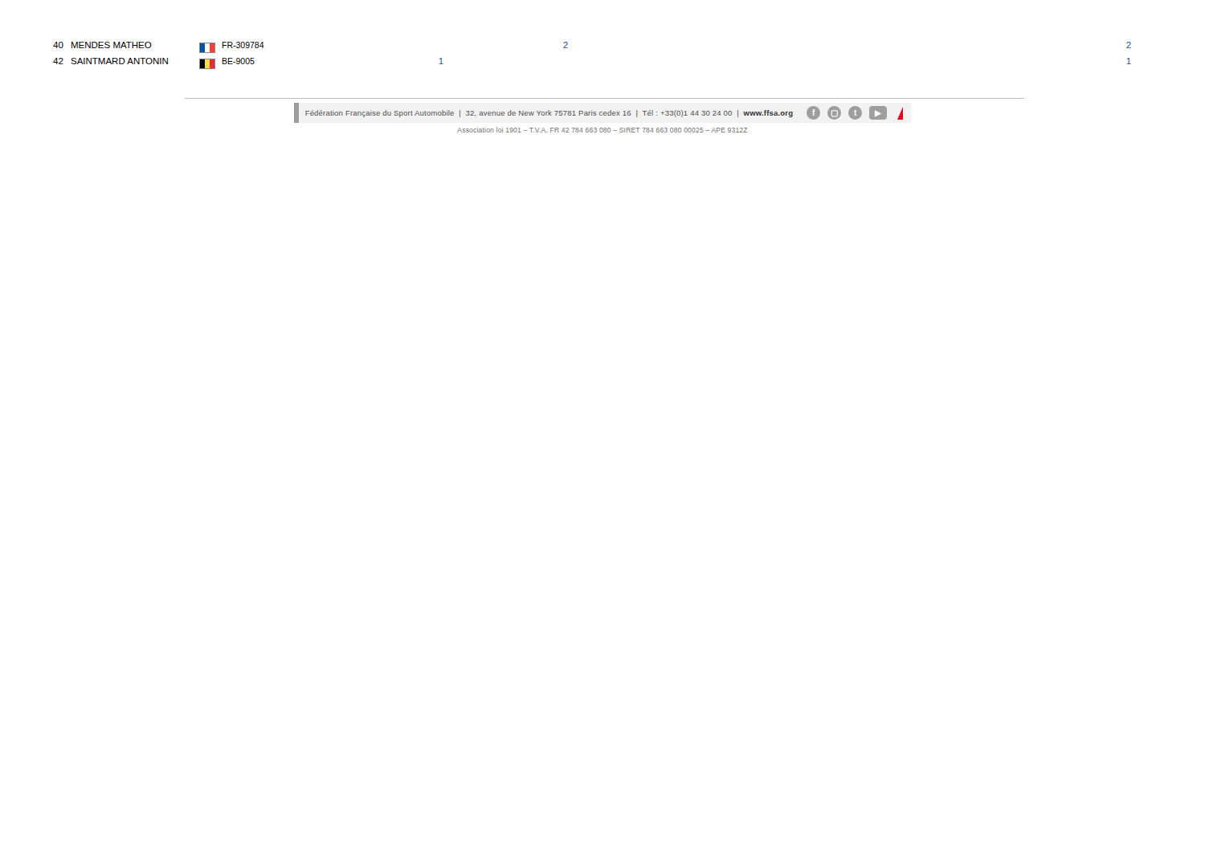40 MENDES MATHEO FR-309784 2 2
42 SAINTMARD ANTONIN BE-9005 1 1
Fédération Française du Sport Automobile | 32, avenue de New York 75781 Paris cedex 16 | Tél : +33(0)1 44 30 24 00 | www.ffsa.org f ▢ t ▶
Association loi 1901 – T.V.A. FR 42 784 663 080 – SIRET 784 663 080 00025 – APE 9312Z